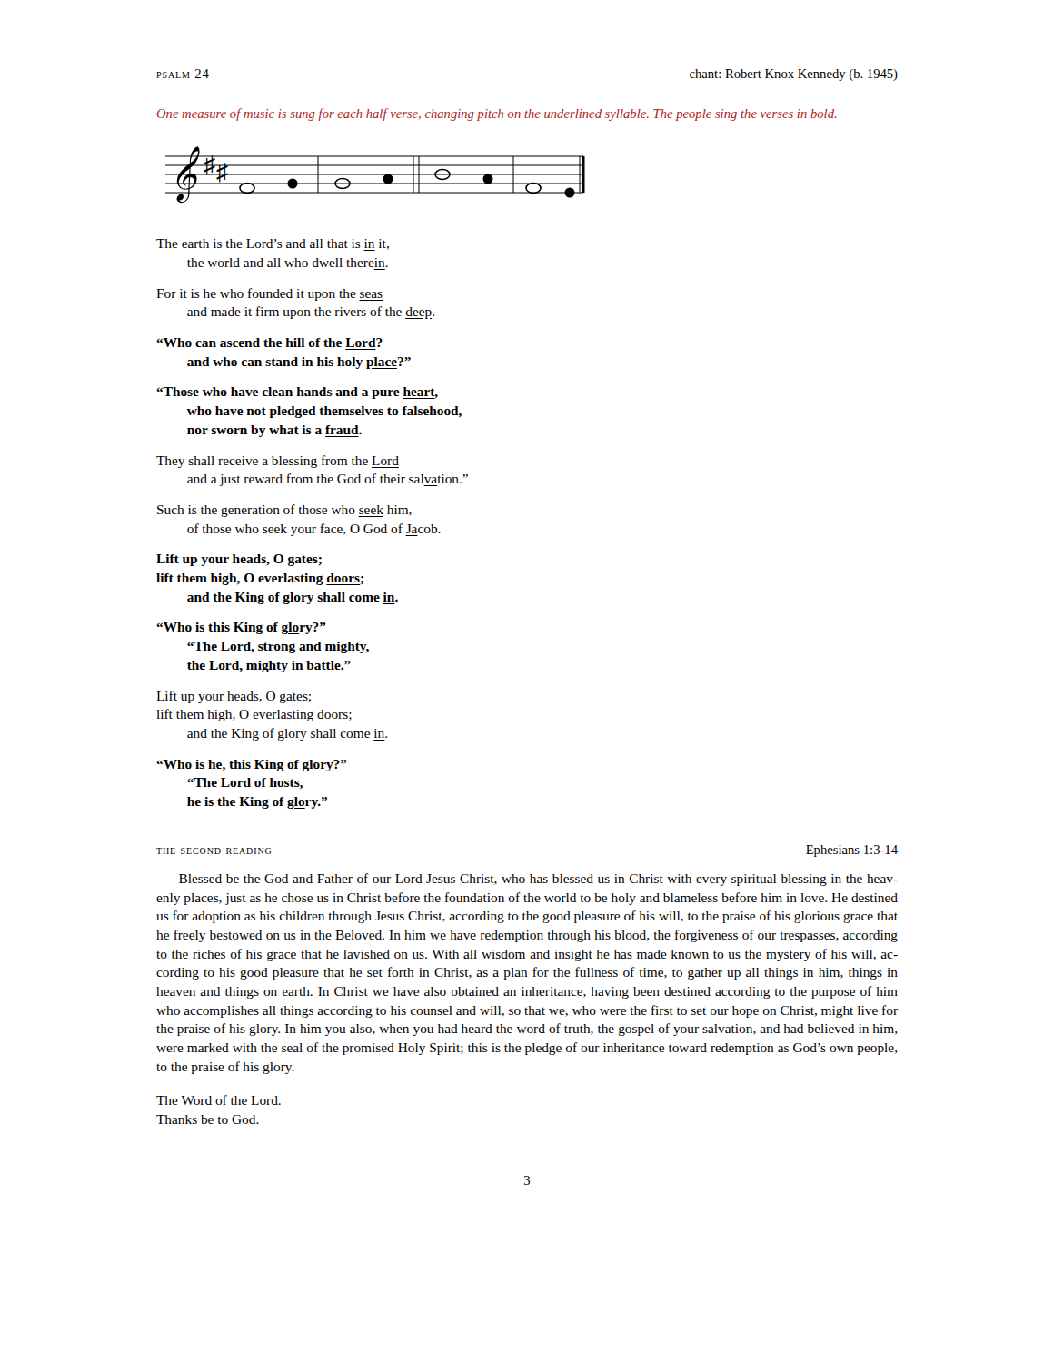psalm 24
chant: Robert Knox Kennedy (b. 1945)
One measure of music is sung for each half verse, changing pitch on the underlined syllable. The people sing the verses in bold.
Chant tone notation 𝄞 ♯ ♯
The earth is the Lord’s and all that is in it,
the world and all who dwell therein.
For it is he who founded it upon the seas
and made it firm upon the rivers of the deep.
“Who can ascend the hill of the Lord?
and who can stand in his holy place?”
“Those who have clean hands and a pure heart,
who have not pledged themselves to falsehood,
nor sworn by what is a fraud.
They shall receive a blessing from the Lord
and a just reward from the God of their salvation.”
Such is the generation of those who seek him,
of those who seek your face, O God of Jacob.
Lift up your heads, O gates;
lift them high, O everlasting doors;
and the King of glory shall come in.
“Who is this King of glory?”
“The Lord, strong and mighty,
the Lord, mighty in battle.”
Lift up your heads, O gates;
lift them high, O everlasting doors;
and the King of glory shall come in.
“Who is he, this King of glory?”
“The Lord of hosts,
he is the King of glory.”
the second reading
Ephesians 1:3-14
Blessed be the God and Father of our Lord Jesus Christ, who has blessed us in Christ with every spiritual blessing in the heavenly places, just as he chose us in Christ before the foundation of the world to be holy and blameless before him in love. He destined us for adoption as his children through Jesus Christ, according to the good pleasure of his will, to the praise of his glorious grace that he freely bestowed on us in the Beloved. In him we have redemption through his blood, the forgiveness of our trespasses, according to the riches of his grace that he lavished on us. With all wisdom and insight he has made known to us the mystery of his will, according to his good pleasure that he set forth in Christ, as a plan for the fullness of time, to gather up all things in him, things in heaven and things on earth. In Christ we have also obtained an inheritance, having been destined according to the purpose of him who accomplishes all things according to his counsel and will, so that we, who were the first to set our hope on Christ, might live for the praise of his glory. In him you also, when you had heard the word of truth, the gospel of your salvation, and had believed in him, were marked with the seal of the promised Holy Spirit; this is the pledge of our inheritance toward redemption as God’s own people, to the praise of his glory.
The Word of the Lord.
Thanks be to God.
3